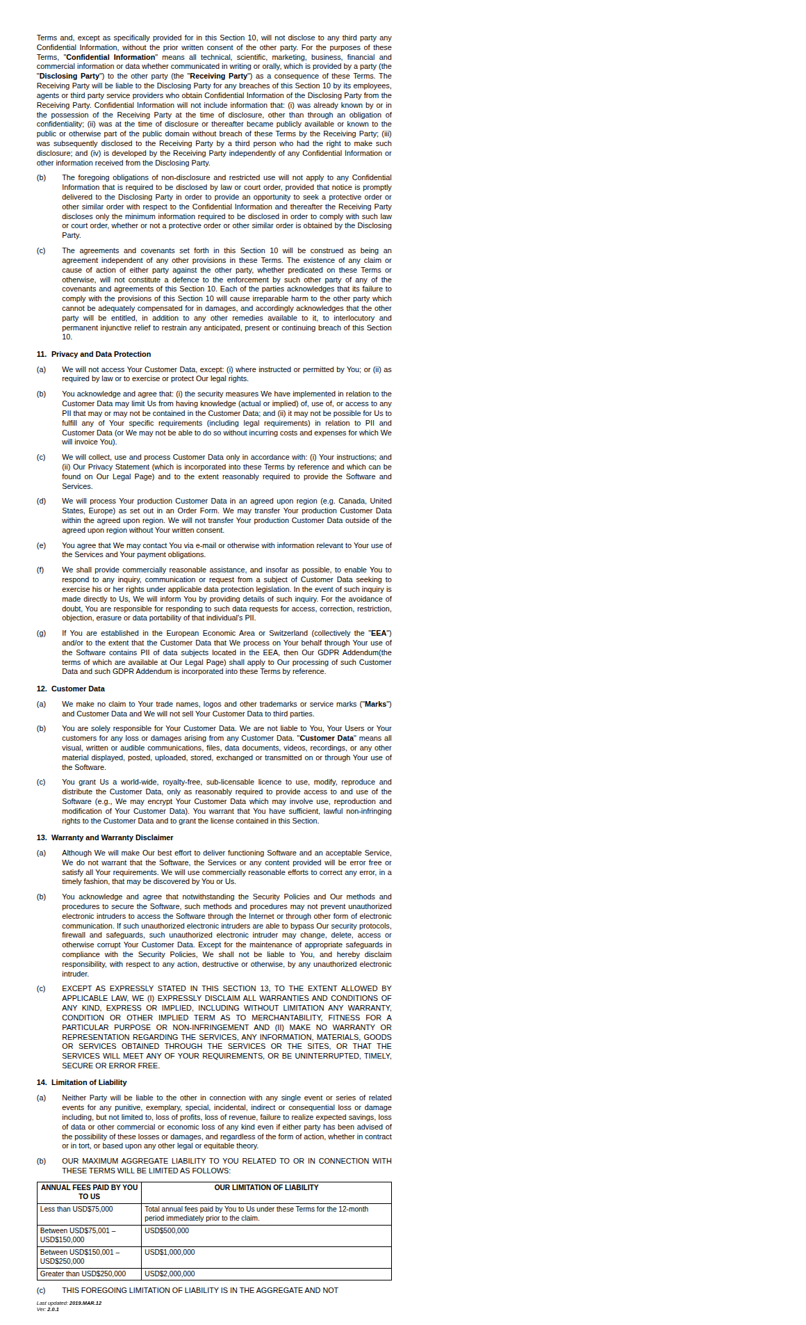Terms and, except as specifically provided for in this Section 10, will not disclose to any third party any Confidential Information, without the prior written consent of the other party. For the purposes of these Terms, "Confidential Information" means all technical, scientific, marketing, business, financial and commercial information or data whether communicated in writing or orally, which is provided by a party (the "Disclosing Party") to the other party (the "Receiving Party") as a consequence of these Terms. The Receiving Party will be liable to the Disclosing Party for any breaches of this Section 10 by its employees, agents or third party service providers who obtain Confidential Information of the Disclosing Party from the Receiving Party. Confidential Information will not include information that: (i) was already known by or in the possession of the Receiving Party at the time of disclosure, other than through an obligation of confidentiality; (ii) was at the time of disclosure or thereafter became publicly available or known to the public or otherwise part of the public domain without breach of these Terms by the Receiving Party; (iii) was subsequently disclosed to the Receiving Party by a third person who had the right to make such disclosure; and (iv) is developed by the Receiving Party independently of any Confidential Information or other information received from the Disclosing Party.
(b)
The foregoing obligations of non-disclosure and restricted use will not apply to any Confidential Information that is required to be disclosed by law or court order, provided that notice is promptly delivered to the Disclosing Party in order to provide an opportunity to seek a protective order or other similar order with respect to the Confidential Information and thereafter the Receiving Party discloses only the minimum information required to be disclosed in order to comply with such law or court order, whether or not a protective order or other similar order is obtained by the Disclosing Party.
(c)
The agreements and covenants set forth in this Section 10 will be construed as being an agreement independent of any other provisions in these Terms. The existence of any claim or cause of action of either party against the other party, whether predicated on these Terms or otherwise, will not constitute a defence to the enforcement by such other party of any of the covenants and agreements of this Section 10. Each of the parties acknowledges that its failure to comply with the provisions of this Section 10 will cause irreparable harm to the other party which cannot be adequately compensated for in damages, and accordingly acknowledges that the other party will be entitled, in addition to any other remedies available to it, to interlocutory and permanent injunctive relief to restrain any anticipated, present or continuing breach of this Section 10.
11. Privacy and Data Protection
(a)
We will not access Your Customer Data, except: (i) where instructed or permitted by You; or (ii) as required by law or to exercise or protect Our legal rights.
(b)
You acknowledge and agree that: (i) the security measures We have implemented in relation to the Customer Data may limit Us from having knowledge (actual or implied) of, use of, or access to any PII that may or may not be contained in the Customer Data; and (ii) it may not be possible for Us to fulfill any of Your specific requirements (including legal requirements) in relation to PII and Customer Data (or We may not be able to do so without incurring costs and expenses for which We will invoice You).
(c)
We will collect, use and process Customer Data only in accordance with: (i) Your instructions; and (ii) Our Privacy Statement (which is incorporated into these Terms by reference and which can be found on Our Legal Page) and to the extent reasonably required to provide the Software and Services.
(d)
We will process Your production Customer Data in an agreed upon region (e.g. Canada, United States, Europe) as set out in an Order Form. We may transfer Your production Customer Data within the agreed upon region. We will not transfer Your production Customer Data outside of the agreed upon region without Your written consent.
(e)
You agree that We may contact You via e-mail or otherwise with information relevant to Your use of the Services and Your payment obligations.
(f)
We shall provide commercially reasonable assistance, and insofar as possible, to enable You to respond to any inquiry, communication or request from a subject of Customer Data seeking to exercise his or her rights under applicable data protection legislation. In the event of such inquiry is made directly to Us, We will inform You by providing details of such inquiry. For the avoidance of doubt, You are responsible for responding to such data requests for access, correction, restriction, objection, erasure or data portability of that individual's PII.
(g)
If You are established in the European Economic Area or Switzerland (collectively the "EEA") and/or to the extent that the Customer Data that We process on Your behalf through Your use of the Software contains PII of data subjects located in the EEA, then Our GDPR Addendum(the terms of which are available at Our Legal Page) shall apply to Our processing of such Customer Data and such GDPR Addendum is incorporated into these Terms by reference.
12. Customer Data
(a)
We make no claim to Your trade names, logos and other trademarks or service marks ("Marks") and Customer Data and We will not sell Your Customer Data to third parties.
(b)
You are solely responsible for Your Customer Data. We are not liable to You, Your Users or Your customers for any loss or damages arising from any Customer Data. "Customer Data" means all visual, written or audible communications, files, data documents, videos, recordings, or any other material displayed, posted, uploaded, stored, exchanged or transmitted on or through Your use of the Software.
(c)
You grant Us a world-wide, royalty-free, sub-licensable licence to use, modify, reproduce and distribute the Customer Data, only as reasonably required to provide access to and use of the Software (e.g., We may encrypt Your Customer Data which may involve use, reproduction and modification of Your Customer Data). You warrant that You have sufficient, lawful non-infringing rights to the Customer Data and to grant the license contained in this Section.
13. Warranty and Warranty Disclaimer
(a)
Although We will make Our best effort to deliver functioning Software and an acceptable Service, We do not warrant that the Software, the Services or any content provided will be error free or satisfy all Your requirements. We will use commercially reasonable efforts to correct any error, in a timely fashion, that may be discovered by You or Us.
(b)
You acknowledge and agree that notwithstanding the Security Policies and Our methods and procedures to secure the Software, such methods and procedures may not prevent unauthorized electronic intruders to access the Software through the Internet or through other form of electronic communication. If such unauthorized electronic intruders are able to bypass Our security protocols, firewall and safeguards, such unauthorized electronic intruder may change, delete, access or otherwise corrupt Your Customer Data. Except for the maintenance of appropriate safeguards in compliance with the Security Policies, We shall not be liable to You, and hereby disclaim responsibility, with respect to any action, destructive or otherwise, by any unauthorized electronic intruder.
(c)
Except as expressly stated in this Section 13, to the extent allowed by applicable law, We (i) expressly disclaim all warranties and conditions of any kind, express or implied, including without limitation any warranty, condition or other implied term as to merchantability, fitness for a particular purpose or non-infringement and (ii) make no warranty or representation regarding the services, any information, materials, goods or services obtained through the services or the sites, or that the services will meet any of your requirements, or be uninterrupted, timely, secure or error free.
14. Limitation of Liability
(a)
Neither Party will be liable to the other in connection with any single event or series of related events for any punitive, exemplary, special, incidental, indirect or consequential loss or damage including, but not limited to, loss of profits, loss of revenue, failure to realize expected savings, loss of data or other commercial or economic loss of any kind even if either party has been advised of the possibility of these losses or damages, and regardless of the form of action, whether in contract or in tort, or based upon any other legal or equitable theory.
(b)
Our maximum aggregate liability to you related to or in connection with these terms will be limited as follows:
| ANNUAL FEES PAID BY YOU TO US | OUR LIMITATION OF LIABILITY |
| --- | --- |
| Less than USD$75,000 | Total annual fees paid by You to Us under these Terms for the 12-month period immediately prior to the claim. |
| Between USD$75,001 – USD$150,000 | USD$500,000 |
| Between USD$150,001 – USD$250,000 | USD$1,000,000 |
| Greater than USD$250,000 | USD$2,000,000 |
(c)
This foregoing limitation of liability is in the aggregate and not
Last updated: 2019.MAR.12
Ver: 2.0.1